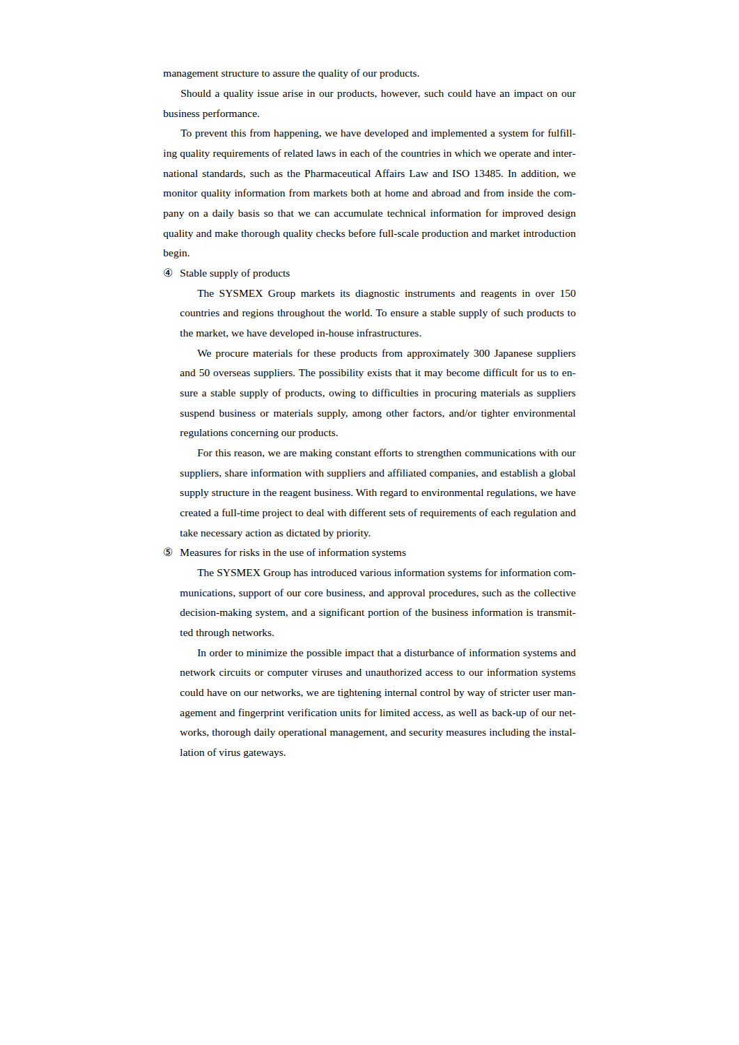management structure to assure the quality of our products.
Should a quality issue arise in our products, however, such could have an impact on our business performance.
To prevent this from happening, we have developed and implemented a system for fulfilling quality requirements of related laws in each of the countries in which we operate and international standards, such as the Pharmaceutical Affairs Law and ISO 13485. In addition, we monitor quality information from markets both at home and abroad and from inside the company on a daily basis so that we can accumulate technical information for improved design quality and make thorough quality checks before full-scale production and market introduction begin.
④
Stable supply of products
The SYSMEX Group markets its diagnostic instruments and reagents in over 150 countries and regions throughout the world. To ensure a stable supply of such products to the market, we have developed in-house infrastructures.
We procure materials for these products from approximately 300 Japanese suppliers and 50 overseas suppliers. The possibility exists that it may become difficult for us to ensure a stable supply of products, owing to difficulties in procuring materials as suppliers suspend business or materials supply, among other factors, and/or tighter environmental regulations concerning our products.
For this reason, we are making constant efforts to strengthen communications with our suppliers, share information with suppliers and affiliated companies, and establish a global supply structure in the reagent business. With regard to environmental regulations, we have created a full-time project to deal with different sets of requirements of each regulation and take necessary action as dictated by priority.
⑤
Measures for risks in the use of information systems
The SYSMEX Group has introduced various information systems for information communications, support of our core business, and approval procedures, such as the collective decision-making system, and a significant portion of the business information is transmitted through networks.
In order to minimize the possible impact that a disturbance of information systems and network circuits or computer viruses and unauthorized access to our information systems could have on our networks, we are tightening internal control by way of stricter user management and fingerprint verification units for limited access, as well as back-up of our networks, thorough daily operational management, and security measures including the installation of virus gateways.